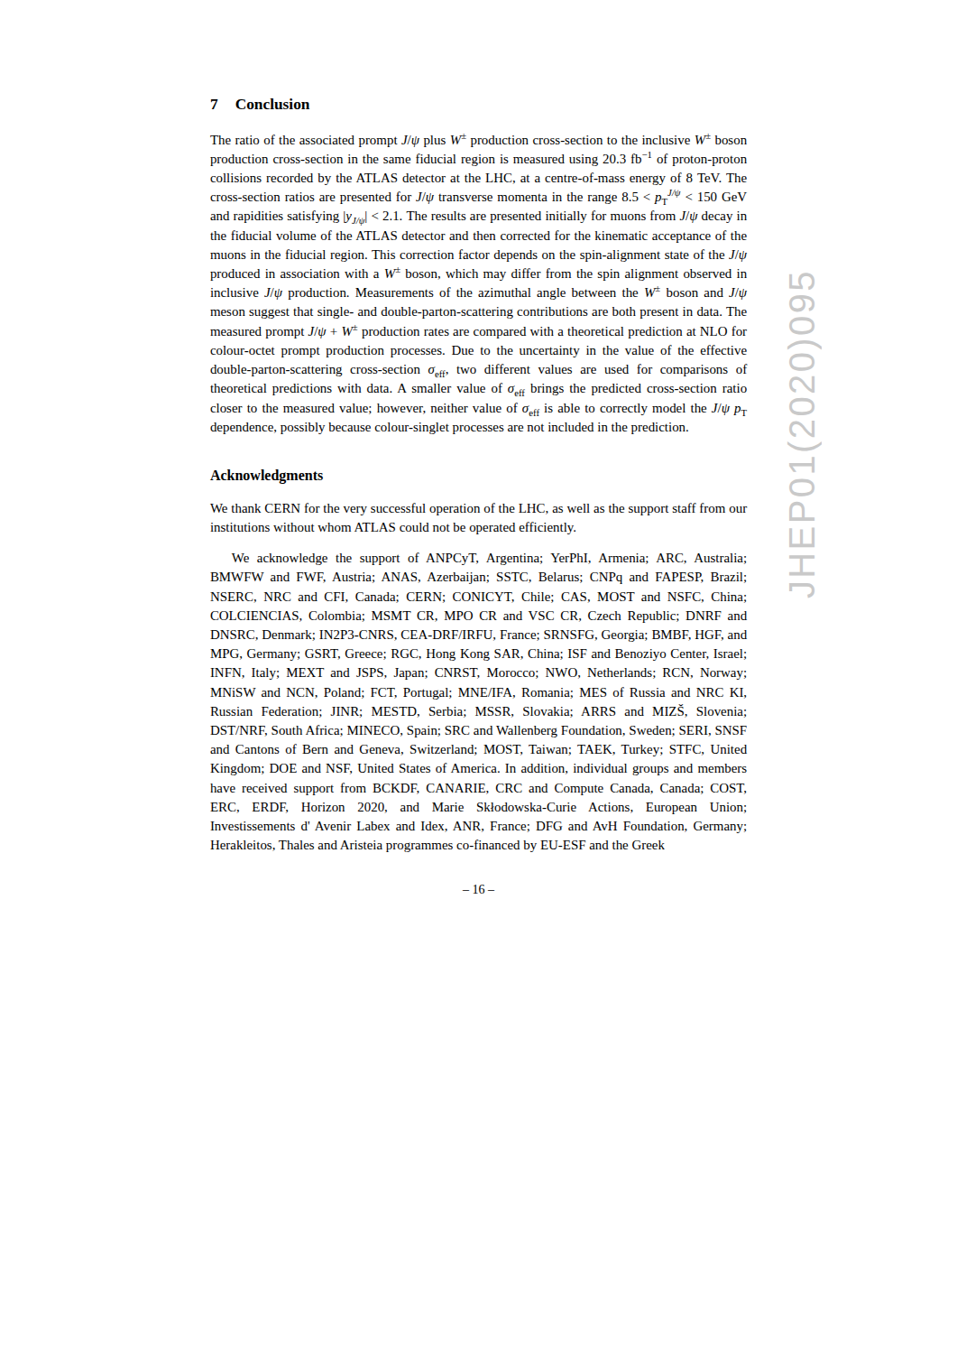JHEP01(2020)095
7 Conclusion
The ratio of the associated prompt J/ψ plus W± production cross-section to the inclusive W± boson production cross-section in the same fiducial region is measured using 20.3 fb−1 of proton-proton collisions recorded by the ATLAS detector at the LHC, at a centre-of-mass energy of 8 TeV. The cross-section ratios are presented for J/ψ transverse momenta in the range 8.5 < pTJ/ψ < 150 GeV and rapidities satisfying |yJ/ψ| < 2.1. The results are presented initially for muons from J/ψ decay in the fiducial volume of the ATLAS detector and then corrected for the kinematic acceptance of the muons in the fiducial region. This correction factor depends on the spin-alignment state of the J/ψ produced in association with a W± boson, which may differ from the spin alignment observed in inclusive J/ψ production. Measurements of the azimuthal angle between the W± boson and J/ψ meson suggest that single- and double-parton-scattering contributions are both present in data. The measured prompt J/ψ + W± production rates are compared with a theoretical prediction at NLO for colour-octet prompt production processes. Due to the uncertainty in the value of the effective double-parton-scattering cross-section σeff, two different values are used for comparisons of theoretical predictions with data. A smaller value of σeff brings the predicted cross-section ratio closer to the measured value; however, neither value of σeff is able to correctly model the J/ψ pT dependence, possibly because colour-singlet processes are not included in the prediction.
Acknowledgments
We thank CERN for the very successful operation of the LHC, as well as the support staff from our institutions without whom ATLAS could not be operated efficiently.
We acknowledge the support of ANPCyT, Argentina; YerPhI, Armenia; ARC, Australia; BMWFW and FWF, Austria; ANAS, Azerbaijan; SSTC, Belarus; CNPq and FAPESP, Brazil; NSERC, NRC and CFI, Canada; CERN; CONICYT, Chile; CAS, MOST and NSFC, China; COLCIENCIAS, Colombia; MSMT CR, MPO CR and VSC CR, Czech Republic; DNRF and DNSRC, Denmark; IN2P3-CNRS, CEA-DRF/IRFU, France; SRNSFG, Georgia; BMBF, HGF, and MPG, Germany; GSRT, Greece; RGC, Hong Kong SAR, China; ISF and Benoziyo Center, Israel; INFN, Italy; MEXT and JSPS, Japan; CNRST, Morocco; NWO, Netherlands; RCN, Norway; MNiSW and NCN, Poland; FCT, Portugal; MNE/IFA, Romania; MES of Russia and NRC KI, Russian Federation; JINR; MESTD, Serbia; MSSR, Slovakia; ARRS and MIZŠ, Slovenia; DST/NRF, South Africa; MINECO, Spain; SRC and Wallenberg Foundation, Sweden; SERI, SNSF and Cantons of Bern and Geneva, Switzerland; MOST, Taiwan; TAEK, Turkey; STFC, United Kingdom; DOE and NSF, United States of America. In addition, individual groups and members have received support from BCKDF, CANARIE, CRC and Compute Canada, Canada; COST, ERC, ERDF, Horizon 2020, and Marie Skłodowska-Curie Actions, European Union; Investissements d' Avenir Labex and Idex, ANR, France; DFG and AvH Foundation, Germany; Herakleitos, Thales and Aristeia programmes co-financed by EU-ESF and the Greek
– 16 –